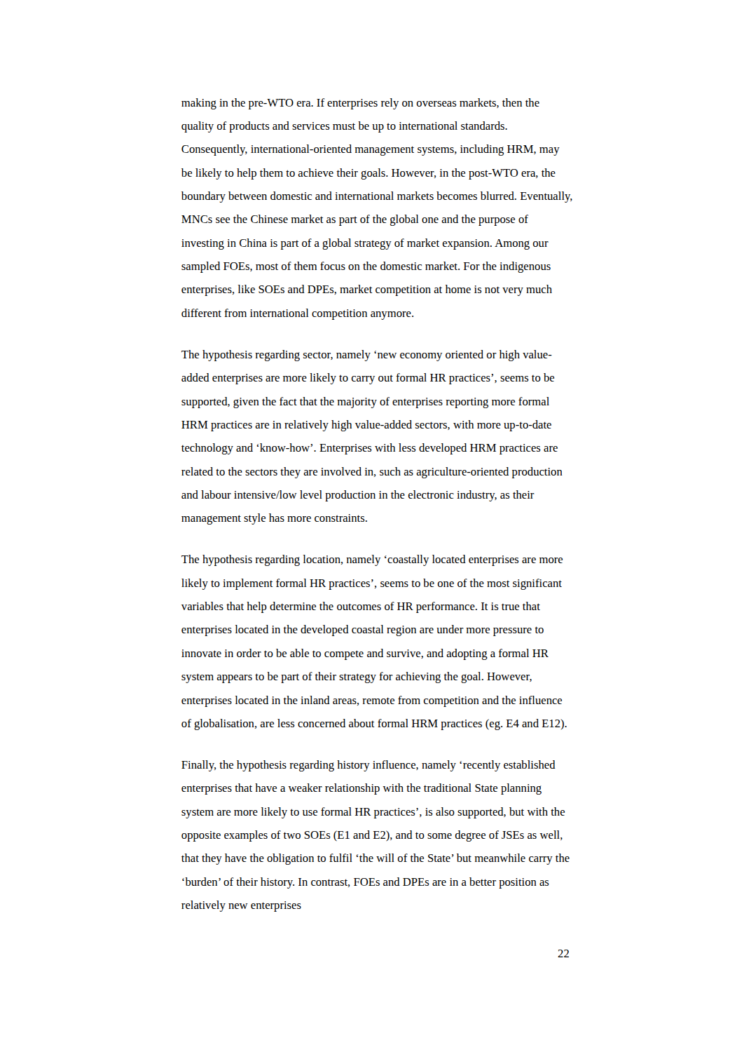making in the pre-WTO era. If enterprises rely on overseas markets, then the quality of products and services must be up to international standards. Consequently, international-oriented management systems, including HRM, may be likely to help them to achieve their goals. However, in the post-WTO era, the boundary between domestic and international markets becomes blurred. Eventually, MNCs see the Chinese market as part of the global one and the purpose of investing in China is part of a global strategy of market expansion. Among our sampled FOEs, most of them focus on the domestic market. For the indigenous enterprises, like SOEs and DPEs, market competition at home is not very much different from international competition anymore.
The hypothesis regarding sector, namely ‘new economy oriented or high value-added enterprises are more likely to carry out formal HR practices’, seems to be supported, given the fact that the majority of enterprises reporting more formal HRM practices are in relatively high value-added sectors, with more up-to-date technology and ‘know-how’. Enterprises with less developed HRM practices are related to the sectors they are involved in, such as agriculture-oriented production and labour intensive/low level production in the electronic industry, as their management style has more constraints.
The hypothesis regarding location, namely ‘coastally located enterprises are more likely to implement formal HR practices’, seems to be one of the most significant variables that help determine the outcomes of HR performance. It is true that enterprises located in the developed coastal region are under more pressure to innovate in order to be able to compete and survive, and adopting a formal HR system appears to be part of their strategy for achieving the goal. However, enterprises located in the inland areas, remote from competition and the influence of globalisation, are less concerned about formal HRM practices (eg. E4 and E12).
Finally, the hypothesis regarding history influence, namely ‘recently established enterprises that have a weaker relationship with the traditional State planning system are more likely to use formal HR practices’, is also supported, but with the opposite examples of two SOEs (E1 and E2), and to some degree of JSEs as well, that they have the obligation to fulfil ‘the will of the State’ but meanwhile carry the ‘burden’ of their history. In contrast, FOEs and DPEs are in a better position as relatively new enterprises
22